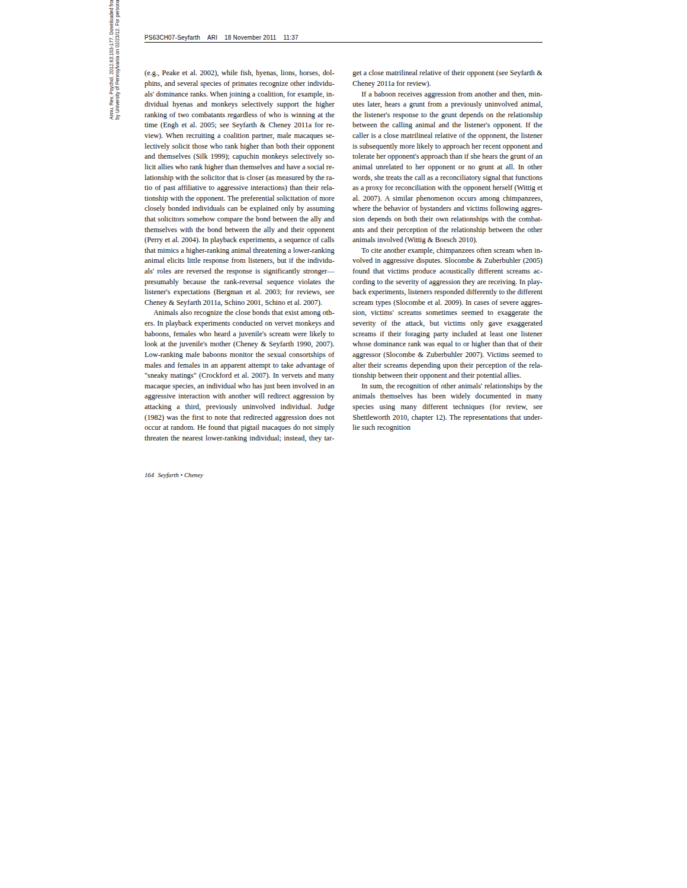PS63CH07-Seyfarth ARI 18 November 2011 11:37
Annu. Rev. Psychol. 2012.63:153-177. Downloaded from www.annualreviews.org
by University of Pennsylvania on 02/23/12. For personal use only.
(e.g., Peake et al. 2002), while fish, hyenas, lions, horses, dolphins, and several species of primates recognize other individuals' dominance ranks. When joining a coalition, for example, individual hyenas and monkeys selectively support the higher ranking of two combatants regardless of who is winning at the time (Engh et al. 2005; see Seyfarth & Cheney 2011a for review). When recruiting a coalition partner, male macaques selectively solicit those who rank higher than both their opponent and themselves (Silk 1999); capuchin monkeys selectively solicit allies who rank higher than themselves and have a social relationship with the solicitor that is closer (as measured by the ratio of past affiliative to aggressive interactions) than their relationship with the opponent. The preferential solicitation of more closely bonded individuals can be explained only by assuming that solicitors somehow compare the bond between the ally and themselves with the bond between the ally and their opponent (Perry et al. 2004). In playback experiments, a sequence of calls that mimics a higher-ranking animal threatening a lower-ranking animal elicits little response from listeners, but if the individuals' roles are reversed the response is significantly stronger—presumably because the rank-reversal sequence violates the listener's expectations (Bergman et al. 2003; for reviews, see Cheney & Seyfarth 2011a, Schino 2001, Schino et al. 2007).
Animals also recognize the close bonds that exist among others. In playback experiments conducted on vervet monkeys and baboons, females who heard a juvenile's scream were likely to look at the juvenile's mother (Cheney & Seyfarth 1990, 2007). Low-ranking male baboons monitor the sexual consortships of males and females in an apparent attempt to take advantage of "sneaky matings" (Crockford et al. 2007). In vervets and many macaque species, an individual who has just been involved in an aggressive interaction with another will redirect aggression by attacking a third, previously uninvolved individual. Judge (1982) was the first to note that redirected aggression does not occur at random. He found that pigtail macaques do not simply threaten the nearest lower-ranking individual; instead, they target a close matrilineal relative of their opponent (see Seyfarth & Cheney 2011a for review).
If a baboon receives aggression from another and then, minutes later, hears a grunt from a previously uninvolved animal, the listener's response to the grunt depends on the relationship between the calling animal and the listener's opponent. If the caller is a close matrilineal relative of the opponent, the listener is subsequently more likely to approach her recent opponent and tolerate her opponent's approach than if she hears the grunt of an animal unrelated to her opponent or no grunt at all. In other words, she treats the call as a reconciliatory signal that functions as a proxy for reconciliation with the opponent herself (Wittig et al. 2007). A similar phenomenon occurs among chimpanzees, where the behavior of bystanders and victims following aggression depends on both their own relationships with the combatants and their perception of the relationship between the other animals involved (Wittig & Boesch 2010).
To cite another example, chimpanzees often scream when involved in aggressive disputes. Slocombe & Zuberbuhler (2005) found that victims produce acoustically different screams according to the severity of aggression they are receiving. In playback experiments, listeners responded differently to the different scream types (Slocombe et al. 2009). In cases of severe aggression, victims' screams sometimes seemed to exaggerate the severity of the attack, but victims only gave exaggerated screams if their foraging party included at least one listener whose dominance rank was equal to or higher than that of their aggressor (Slocombe & Zuberbuhler 2007). Victims seemed to alter their screams depending upon their perception of the relationship between their opponent and their potential allies.
In sum, the recognition of other animals' relationships by the animals themselves has been widely documented in many species using many different techniques (for review, see Shettleworth 2010, chapter 12). The representations that underlie such recognition
164 Seyfarth • Cheney